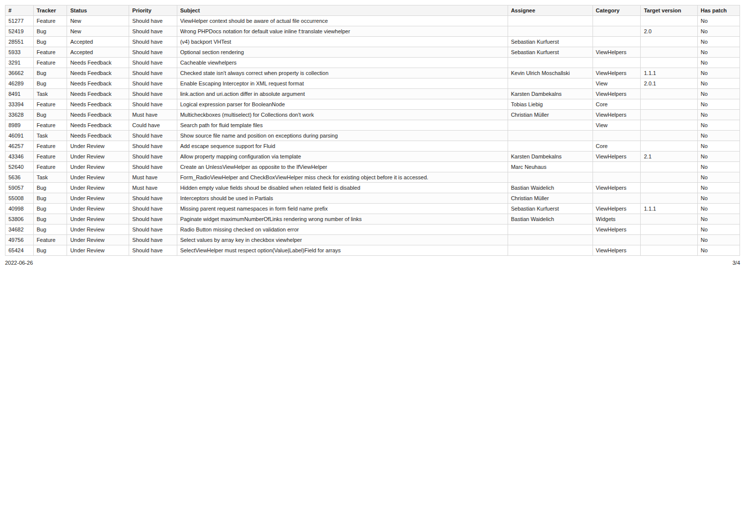| # | Tracker | Status | Priority | Subject | Assignee | Category | Target version | Has patch |
| --- | --- | --- | --- | --- | --- | --- | --- | --- |
| 51277 | Feature | New | Should have | ViewHelper context should be aware of actual file occurrence | | | | No |
| 52419 | Bug | New | Should have | Wrong PHPDocs notation for default value inline f:translate viewhelper | | | 2.0 | No |
| 28551 | Bug | Accepted | Should have | (v4) backport VHTest | Sebastian Kurfuerst | | | No |
| 5933 | Feature | Accepted | Should have | Optional section rendering | Sebastian Kurfuerst | ViewHelpers | | No |
| 3291 | Feature | Needs Feedback | Should have | Cacheable viewhelpers | | | | No |
| 36662 | Bug | Needs Feedback | Should have | Checked state isn't always correct when property is collection | Kevin Ulrich Moschallski | ViewHelpers | 1.1.1 | No |
| 46289 | Bug | Needs Feedback | Should have | Enable Escaping Interceptor in XML request format | | View | 2.0.1 | No |
| 8491 | Task | Needs Feedback | Should have | link.action and uri.action differ in absolute argument | Karsten Dambekalns | ViewHelpers | | No |
| 33394 | Feature | Needs Feedback | Should have | Logical expression parser for BooleanNode | Tobias Liebig | Core | | No |
| 33628 | Bug | Needs Feedback | Must have | Multicheckboxes (multiselect) for Collections don't work | Christian Müller | ViewHelpers | | No |
| 8989 | Feature | Needs Feedback | Could have | Search path for fluid template files | | View | | No |
| 46091 | Task | Needs Feedback | Should have | Show source file name and position on exceptions during parsing | | | | No |
| 46257 | Feature | Under Review | Should have | Add escape sequence support for Fluid | | Core | | No |
| 43346 | Feature | Under Review | Should have | Allow property mapping configuration via template | Karsten Dambekalns | ViewHelpers | 2.1 | No |
| 52640 | Feature | Under Review | Should have | Create an UnlessViewHelper as opposite to the IfViewHelper | Marc Neuhaus | | | No |
| 5636 | Task | Under Review | Must have | Form_RadioViewHelper and CheckBoxViewHelper miss check for existing object before it is accessed. | | | | No |
| 59057 | Bug | Under Review | Must have | Hidden empty value fields shoud be disabled when related field is disabled | Bastian Waidelich | ViewHelpers | | No |
| 55008 | Bug | Under Review | Should have | Interceptors should be used in Partials | Christian Müller | | | No |
| 40998 | Bug | Under Review | Should have | Missing parent request namespaces in form field name prefix | Sebastian Kurfuerst | ViewHelpers | 1.1.1 | No |
| 53806 | Bug | Under Review | Should have | Paginate widget maximumNumberOfLinks rendering wrong number of links | Bastian Waidelich | Widgets | | No |
| 34682 | Bug | Under Review | Should have | Radio Button missing checked on validation error | | ViewHelpers | | No |
| 49756 | Feature | Under Review | Should have | Select values by array key in checkbox viewhelper | | | | No |
| 65424 | Bug | Under Review | Should have | SelectViewHelper must respect option(Value/Label)Field for arrays | | ViewHelpers | | No |
2022-06-26 3/4